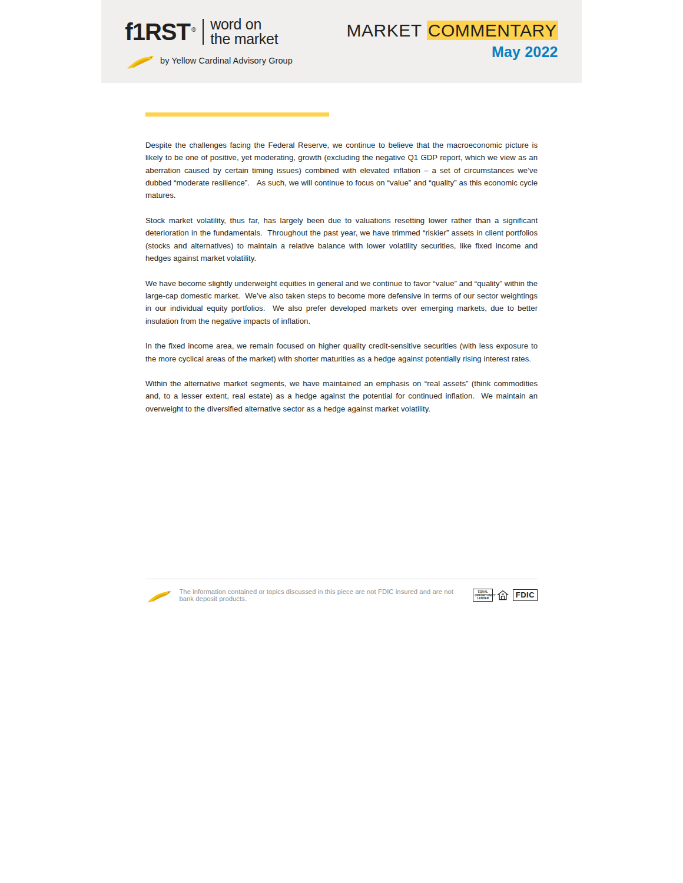f1RST®
word on
the market
by Yellow Cardinal Advisory Group
MARKET COMMENTARY
May 2022
Despite the challenges facing the Federal Reserve, we continue to believe that the macroeconomic picture is likely to be one of positive, yet moderating, growth (excluding the negative Q1 GDP report, which we view as an aberration caused by certain timing issues) combined with elevated inflation – a set of circumstances we’ve dubbed “moderate resilience”. As such, we will continue to focus on “value” and “quality” as this economic cycle matures.
Stock market volatility, thus far, has largely been due to valuations resetting lower rather than a significant deterioration in the fundamentals. Throughout the past year, we have trimmed “riskier” assets in client portfolios (stocks and alternatives) to maintain a relative balance with lower volatility securities, like fixed income and hedges against market volatility.
We have become slightly underweight equities in general and we continue to favor “value” and “quality” within the large-cap domestic market. We’ve also taken steps to become more defensive in terms of our sector weightings in our individual equity portfolios. We also prefer developed markets over emerging markets, due to better insulation from the negative impacts of inflation.
In the fixed income area, we remain focused on higher quality credit-sensitive securities (with less exposure to the more cyclical areas of the market) with shorter maturities as a hedge against potentially rising interest rates.
Within the alternative market segments, we have maintained an emphasis on “real assets” (think commodities and, to a lesser extent, real estate) as a hedge against the potential for continued inflation. We maintain an overweight to the diversified alternative sector as a hedge against market volatility.
The information contained or topics discussed in this piece are not FDIC insured and are not bank deposit products.
Equal
Opportunity
Lender
FDIC